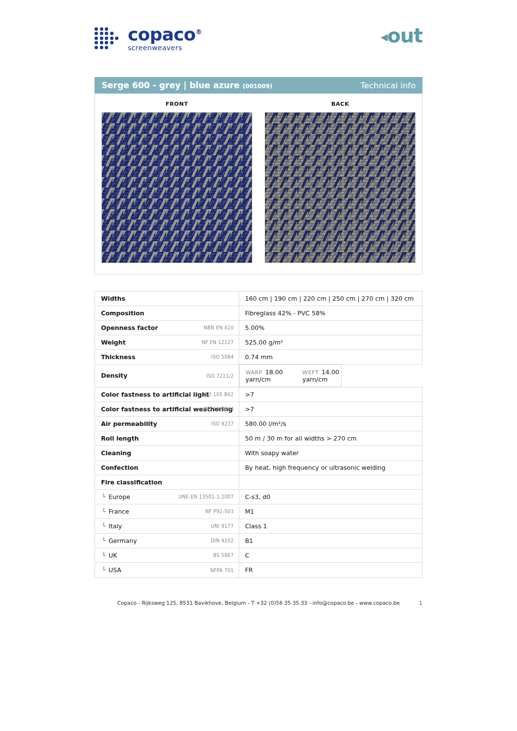copaco®
screenweavers
◂out
Serge 600 - grey | blue azure(001009)
Technical info
FRONT
BACK
| Widths | 160 cm / 190 cm / 220 cm / 250 cm / 270 cm / 320 cm |
| Composition | Fibreglass 42% - PVC 58% |
| Openness factor NBN EN 410 | 5.00% |
| Weight NF EN 12127 | 525.00 g/m² |
| Thickness ISO 5084 | 0.74 mm |
| Density ISO 7211/2 | WARP 18.00 yarn/cm WEFT 14.00 yarn/cm |
| Color fastness to artificial light ISO 105 B02 | >7 |
| Color fastness to artificial weathering ISO 105 B04 | >7 |
| Air permeability ISO 9237 | 580.00 l/m²/s |
| Roll length | 50 m / 30 m for all widths > 270 cm |
| Cleaning | With soapy water |
| Confection | By heat, high frequency or ultrasonic welding |
| Fire classification | |
| └ Europe UNE-EN 13501-1:2007 | C-s3, d0 |
| └ France NF P92-503 | M1 |
| └ Italy UNI 9177 | Class 1 |
| └ Germany DIN 4102 | B1 |
| └ UK BS 5867 | C |
| └ USA NFPA 701 | FR |
Copaco - Rijksweg 125, 8531 Bavikhove, Belgium - T +32 (0)56 35 35 33 - info@copaco.be - www.copaco.be
1